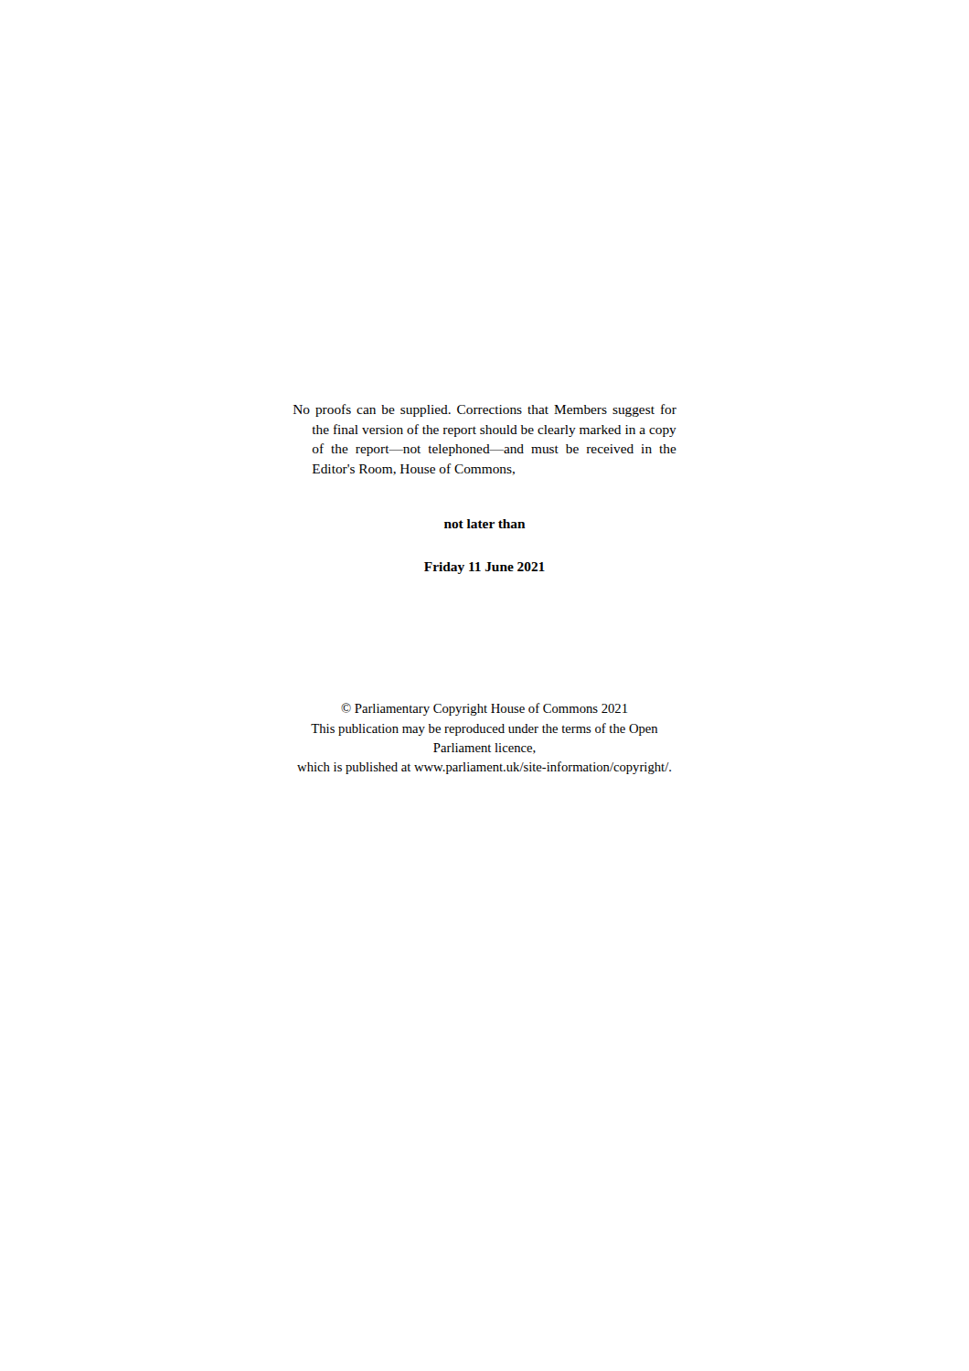No proofs can be supplied. Corrections that Members suggest for the final version of the report should be clearly marked in a copy of the report—not telephoned—and must be received in the Editor's Room, House of Commons,
not later than
Friday 11 June 2021
© Parliamentary Copyright House of Commons 2021
This publication may be reproduced under the terms of the Open Parliament licence,
which is published at www.parliament.uk/site-information/copyright/.